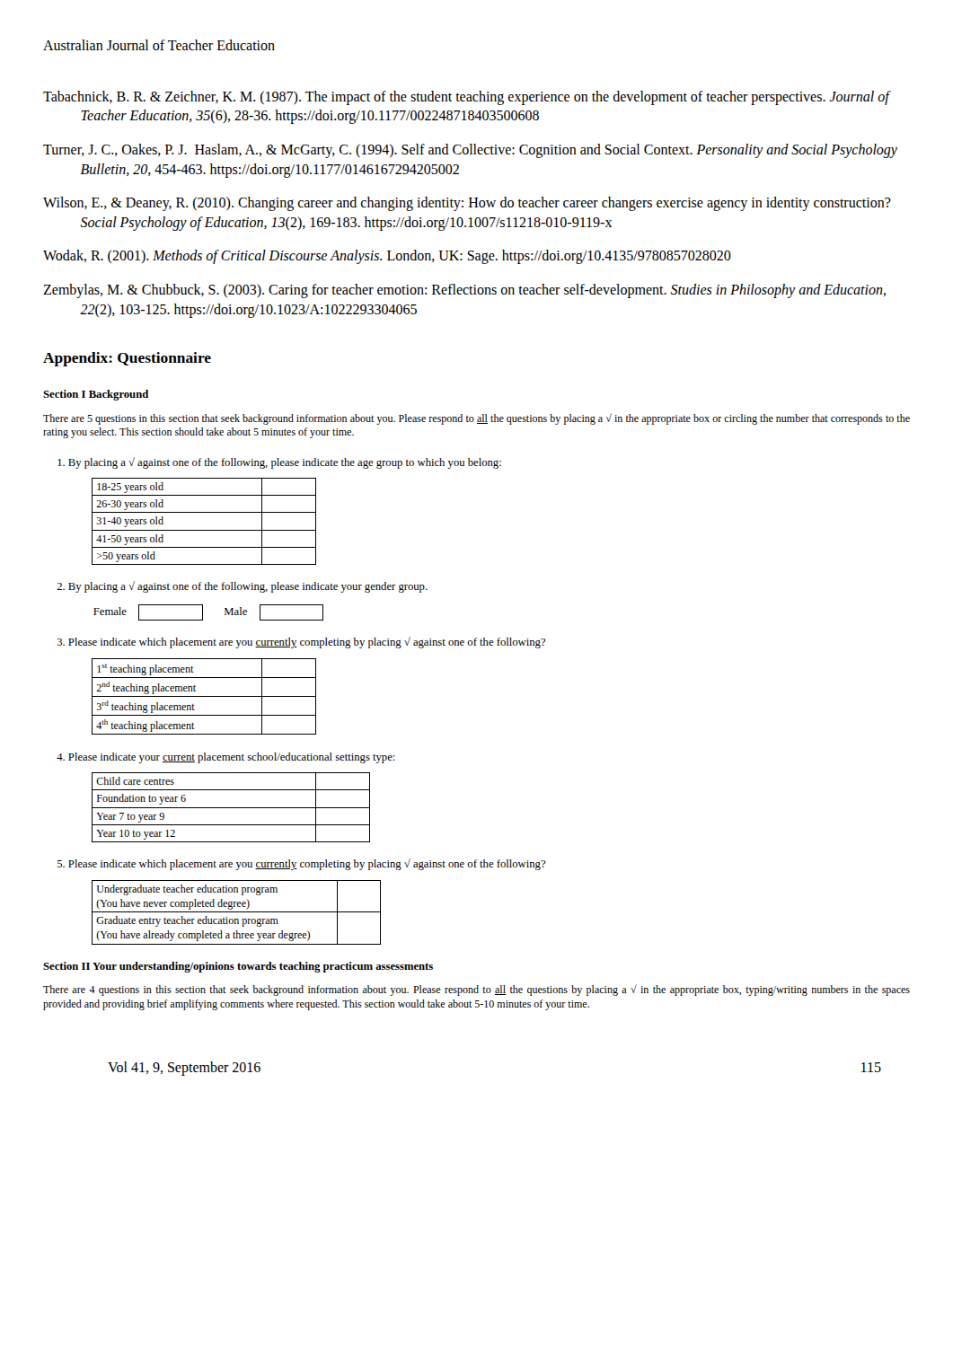Australian Journal of Teacher Education
Tabachnick, B. R. & Zeichner, K. M. (1987). The impact of the student teaching experience on the development of teacher perspectives. Journal of Teacher Education, 35(6), 28-36. https://doi.org/10.1177/002248718403500608
Turner, J. C., Oakes, P. J. Haslam, A., & McGarty, C. (1994). Self and Collective: Cognition and Social Context. Personality and Social Psychology Bulletin, 20, 454-463. https://doi.org/10.1177/0146167294205002
Wilson, E., & Deaney, R. (2010). Changing career and changing identity: How do teacher career changers exercise agency in identity construction? Social Psychology of Education, 13(2), 169-183. https://doi.org/10.1007/s11218-010-9119-x
Wodak, R. (2001). Methods of Critical Discourse Analysis. London, UK: Sage. https://doi.org/10.4135/9780857028020
Zembylas, M. & Chubbuck, S. (2003). Caring for teacher emotion: Reflections on teacher self-development. Studies in Philosophy and Education, 22(2), 103-125. https://doi.org/10.1023/A:1022293304065
Appendix: Questionnaire
Section I Background
There are 5 questions in this section that seek background information about you. Please respond to all the questions by placing a √ in the appropriate box or circling the number that corresponds to the rating you select. This section should take about 5 minutes of your time.
By placing a √ against one of the following, please indicate the age group to which you belong:
| 18-25 years old | |
| 26-30 years old | |
| 31-40 years old | |
| 41-50 years old | |
| >50 years old | |
By placing a √ against one of the following, please indicate your gender group.
Female Male
Please indicate which placement are you currently completing by placing √ against one of the following?
| 1 st teaching placement | |
| 2 nd teaching placement | |
| 3 rd teaching placement | |
| 4 th teaching placement | |
Please indicate your current placement school/educational settings type:
| Child care centres | |
| Foundation to year 6 | |
| Year 7 to year 9 | |
| Year 10 to year 12 | |
Please indicate which placement are you currently completing by placing √ against one of the following?
| Undergraduate teacher education program (You have never completed degree) | |
| Graduate entry teacher education program (You have already completed a three year degree) | |
Section II Your understanding/opinions towards teaching practicum assessments
There are 4 questions in this section that seek background information about you. Please respond to all the questions by placing a √ in the appropriate box, typing/writing numbers in the spaces provided and providing brief amplifying comments where requested. This section would take about 5-10 minutes of your time.
Vol 41, 9, September 2016 115